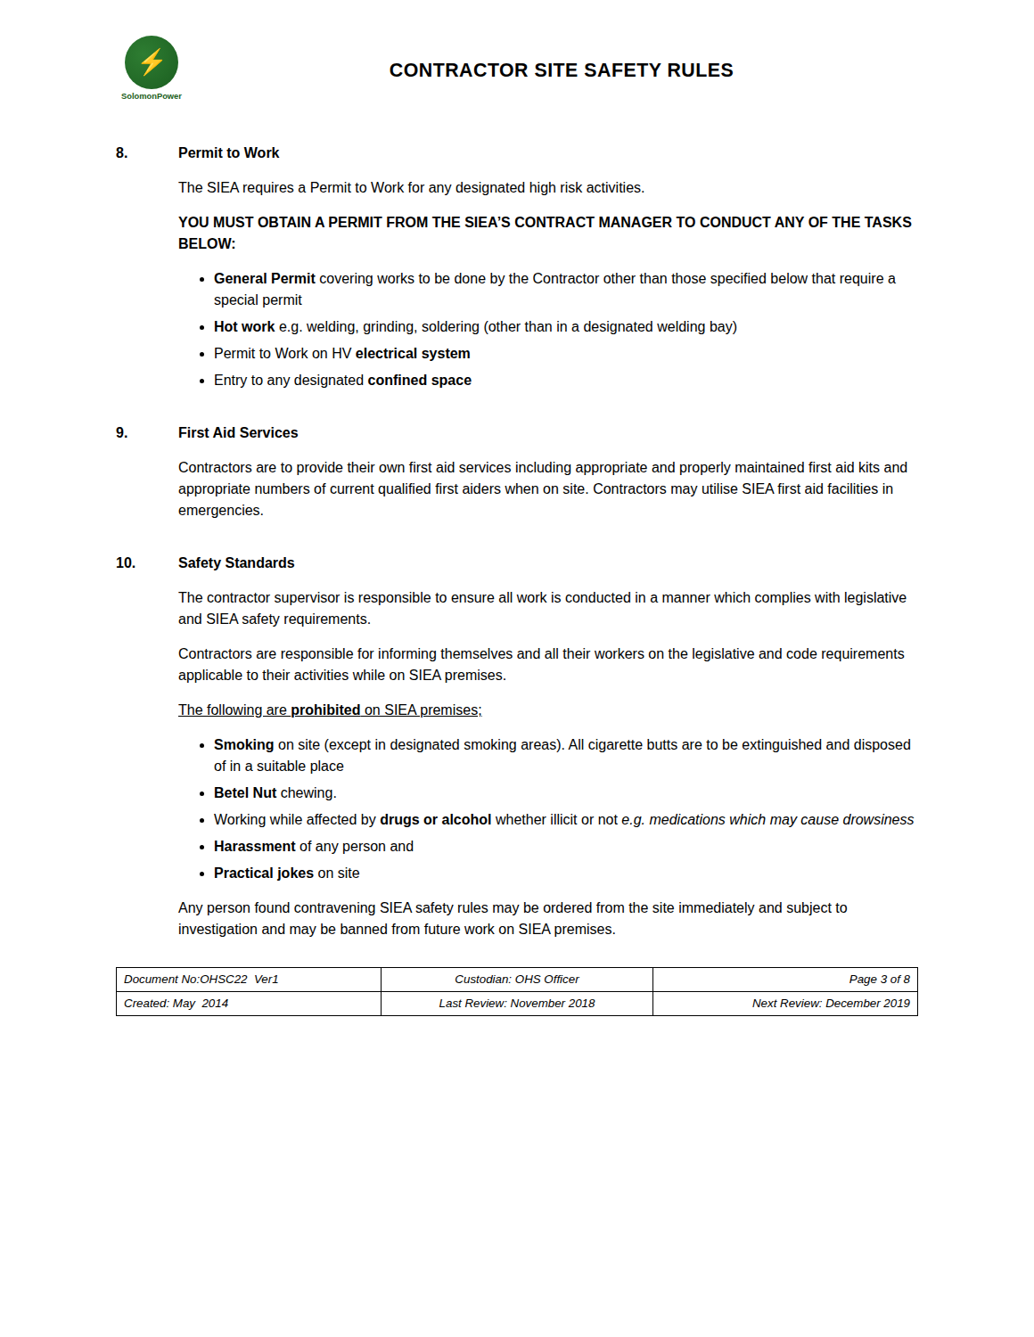⚡
SolomonPower
CONTRACTOR SITE SAFETY RULES
8. Permit to Work
The SIEA requires a Permit to Work for any designated high risk activities.
YOU MUST OBTAIN A PERMIT FROM THE SIEA’S CONTRACT MANAGER TO CONDUCT ANY OF THE TASKS BELOW:
General Permit covering works to be done by the Contractor other than those specified below that require a special permit
Hot work e.g. welding, grinding, soldering (other than in a designated welding bay)
Permit to Work on HV electrical system
Entry to any designated confined space
9. First Aid Services
Contractors are to provide their own first aid services including appropriate and properly maintained first aid kits and appropriate numbers of current qualified first aiders when on site. Contractors may utilise SIEA first aid facilities in emergencies.
10. Safety Standards
The contractor supervisor is responsible to ensure all work is conducted in a manner which complies with legislative and SIEA safety requirements.
Contractors are responsible for informing themselves and all their workers on the legislative and code requirements applicable to their activities while on SIEA premises.
The following are prohibited on SIEA premises;
Smoking on site (except in designated smoking areas). All cigarette butts are to be extinguished and disposed of in a suitable place
Betel Nut chewing.
Working while affected by drugs or alcohol whether illicit or not e.g. medications which may cause drowsiness
Harassment of any person and
Practical jokes on site
Any person found contravening SIEA safety rules may be ordered from the site immediately and subject to investigation and may be banned from future work on SIEA premises.
| Document No:OHSC22 Ver1 | Custodian: OHS Officer | Page 3 of 8 |
| Created: May 2014 | Last Review: November 2018 | Next Review: December 2019 |